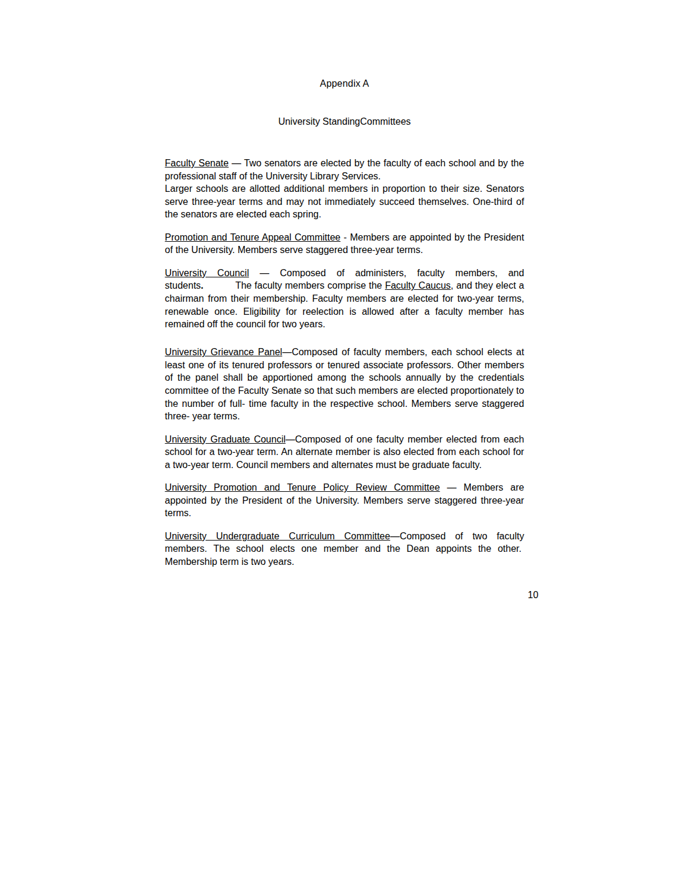Appendix A
University StandingCommittees
Faculty Senate — Two senators are elected by the faculty of each school and by the professional staff of the University Library Services.
Larger schools are allotted additional members in proportion to their size. Senators serve three-year terms and may not immediately succeed themselves. One-third of the senators are elected each spring.
Promotion and Tenure Appeal Committee - Members are appointed by the President of the University. Members serve staggered three-year terms.
University Council — Composed of administers, faculty members, and students. The faculty members comprise the Faculty Caucus, and they elect a chairman from their membership. Faculty members are elected for two-year terms, renewable once. Eligibility for reelection is allowed after a faculty member has remained off the council for two years.
University Grievance Panel—Composed of faculty members, each school elects at least one of its tenured professors or tenured associate professors. Other members of the panel shall be apportioned among the schools annually by the credentials committee of the Faculty Senate so that such members are elected proportionately to the number of full- time faculty in the respective school. Members serve staggered three- year terms.
University Graduate Council—Composed of one faculty member elected from each school for a two-year term. An alternate member is also elected from each school for a two-year term. Council members and alternates must be graduate faculty.
University Promotion and Tenure Policy Review Committee — Members are appointed by the President of the University. Members serve staggered three-year terms.
University Undergraduate Curriculum Committee—Composed of two faculty members. The school elects one member and the Dean appoints the other. Membership term is two years.
10